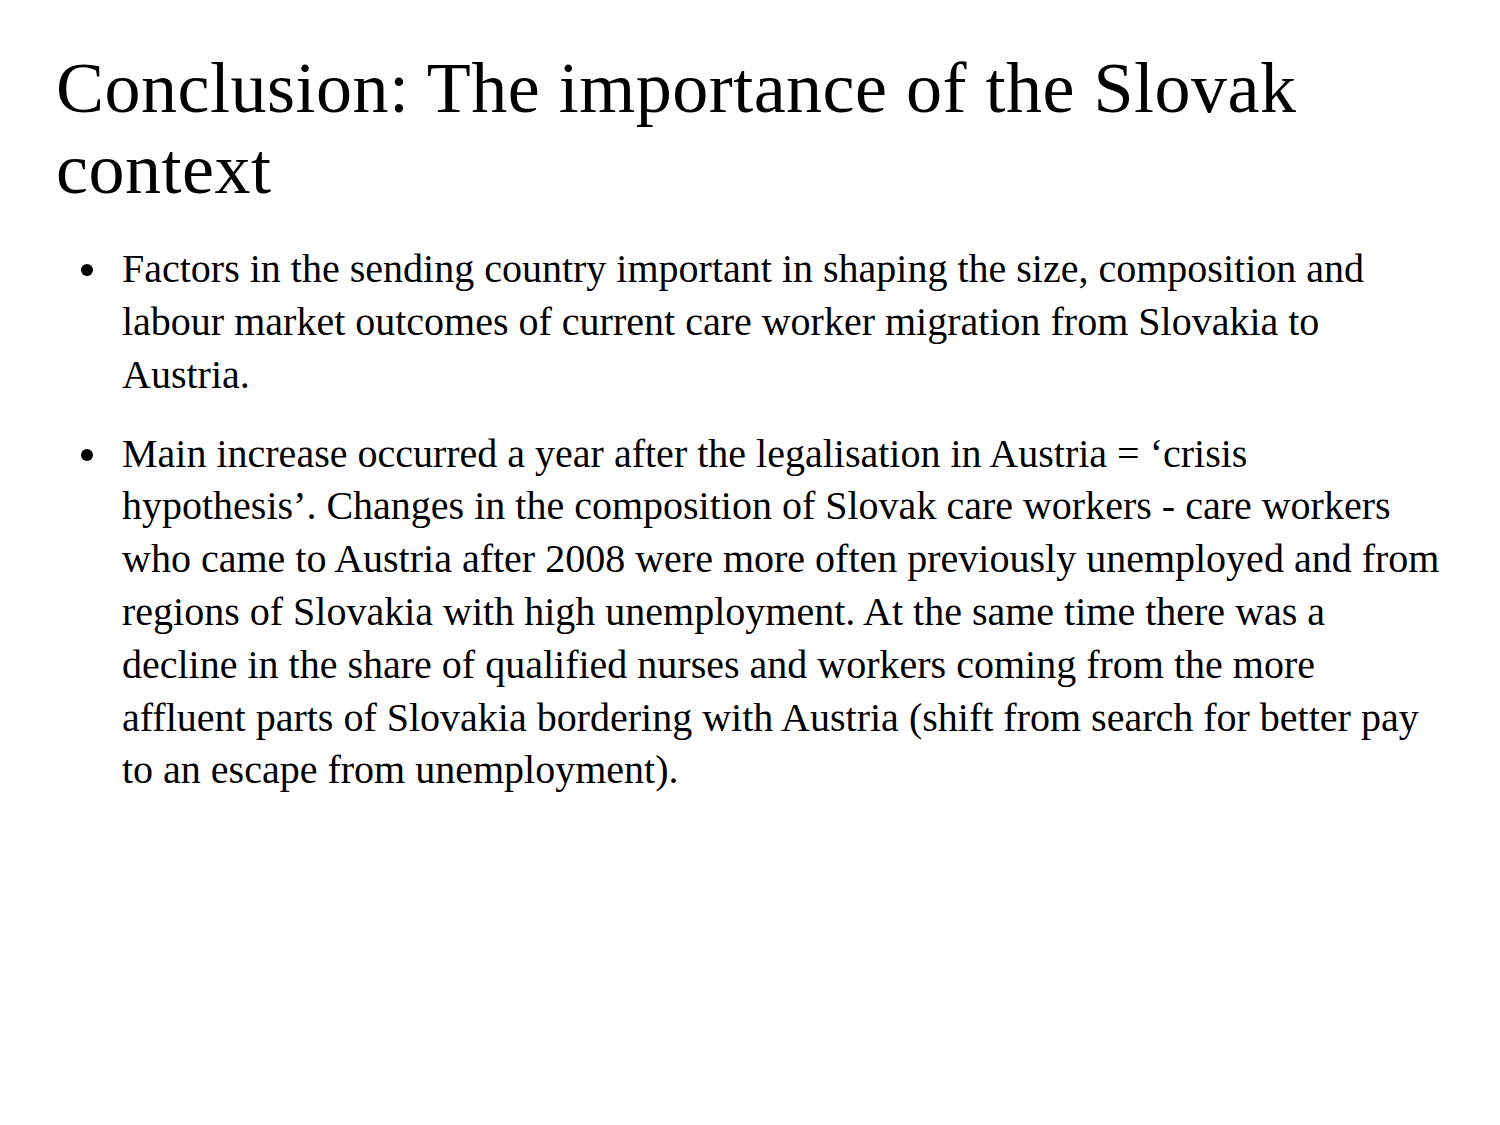Conclusion: The importance of the Slovak context
Factors in the sending country important in shaping the size, composition and labour market outcomes of current care worker migration from Slovakia to Austria.
Main increase occurred a year after the legalisation in Austria = ‘crisis hypothesis’. Changes in the composition of Slovak care workers - care workers who came to Austria after 2008 were more often previously unemployed and from regions of Slovakia with high unemployment. At the same time there was a decline in the share of qualified nurses and workers coming from the more affluent parts of Slovakia bordering with Austria (shift from search for better pay to an escape from unemployment).